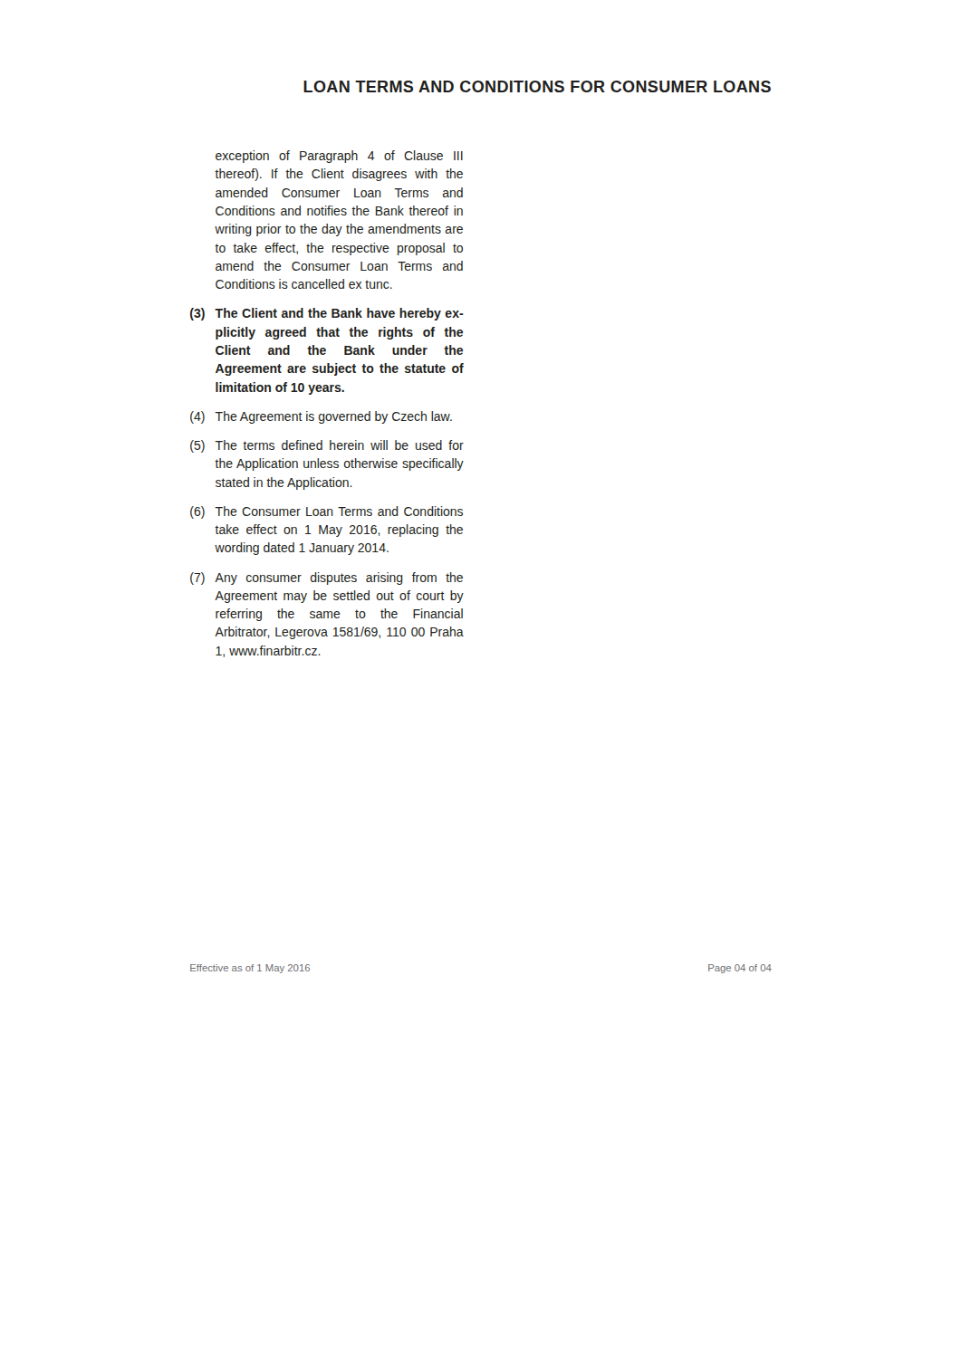LOAN TERMS AND CONDITIONS FOR CONSUMER LOANS
exception of Paragraph 4 of Clause III thereof). If the Client disagrees with the amended Consumer Loan Terms and Conditions and notifies the Bank thereof in writing prior to the day the amendments are to take effect, the respective proposal to amend the Consumer Loan Terms and Conditions is cancelled ex tunc.
(3) The Client and the Bank have hereby explicitly agreed that the rights of the Client and the Bank under the Agreement are subject to the statute of limitation of 10 years.
(4) The Agreement is governed by Czech law.
(5) The terms defined herein will be used for the Application unless otherwise specifically stated in the Application.
(6) The Consumer Loan Terms and Conditions take effect on 1 May 2016, replacing the wording dated 1 January 2014.
(7) Any consumer disputes arising from the Agreement may be settled out of court by referring the same to the Financial Arbitrator, Legerova 1581/69, 110 00 Praha 1, www.finarbitr.cz.
Effective as of 1 May 2016 Page 04 of 04